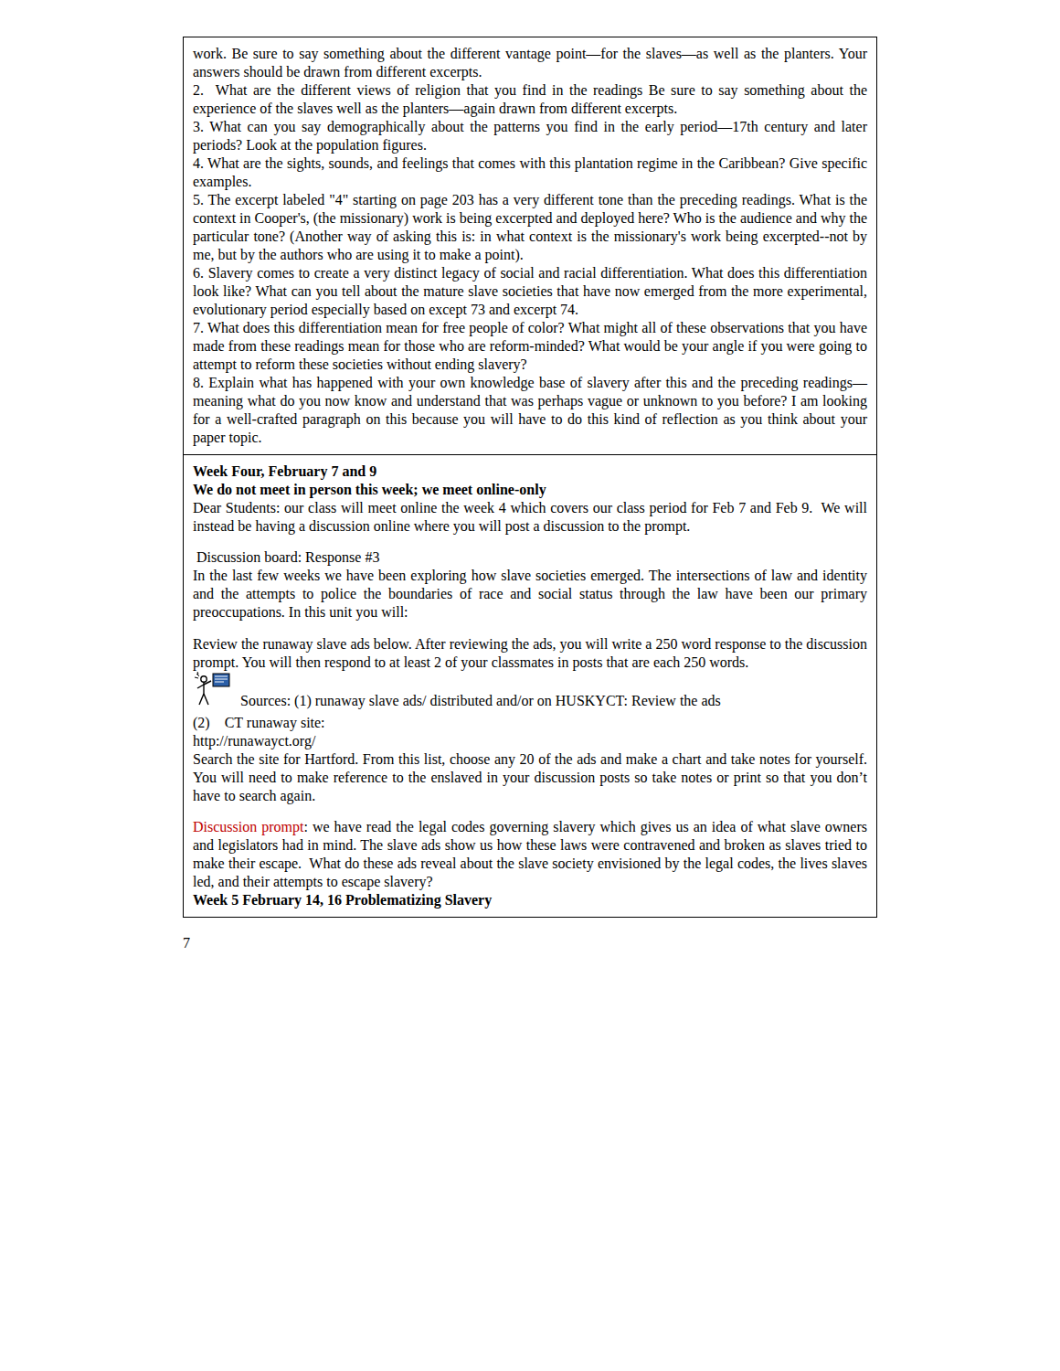work. Be sure to say something about the different vantage point—for the slaves—as well as the planters. Your answers should be drawn from different excerpts.
2. What are the different views of religion that you find in the readings Be sure to say something about the experience of the slaves well as the planters—again drawn from different excerpts.
3. What can you say demographically about the patterns you find in the early period—17th century and later periods? Look at the population figures.
4. What are the sights, sounds, and feelings that comes with this plantation regime in the Caribbean? Give specific examples.
5. The excerpt labeled "4" starting on page 203 has a very different tone than the preceding readings. What is the context in Cooper's, (the missionary) work is being excerpted and deployed here? Who is the audience and why the particular tone? (Another way of asking this is: in what context is the missionary's work being excerpted--not by me, but by the authors who are using it to make a point).
6. Slavery comes to create a very distinct legacy of social and racial differentiation. What does this differentiation look like? What can you tell about the mature slave societies that have now emerged from the more experimental, evolutionary period especially based on except 73 and excerpt 74.
7. What does this differentiation mean for free people of color? What might all of these observations that you have made from these readings mean for those who are reform-minded? What would be your angle if you were going to attempt to reform these societies without ending slavery?
8. Explain what has happened with your own knowledge base of slavery after this and the preceding readings—meaning what do you now know and understand that was perhaps vague or unknown to you before? I am looking for a well-crafted paragraph on this because you will have to do this kind of reflection as you think about your paper topic.
Week Four, February 7 and 9
We do not meet in person this week; we meet online-only
Dear Students: our class will meet online the week 4 which covers our class period for Feb 7 and Feb 9. We will instead be having a discussion online where you will post a discussion to the prompt.
Discussion board: Response #3
In the last few weeks we have been exploring how slave societies emerged. The intersections of law and identity and the attempts to police the boundaries of race and social status through the law have been our primary preoccupations. In this unit you will:
Review the runaway slave ads below. After reviewing the ads, you will write a 250 word response to the discussion prompt. You will then respond to at least 2 of your classmates in posts that are each 250 words.
Sources: (1) runaway slave ads/ distributed and/or on HUSKYCT: Review the ads
(2) CT runaway site:
http://runawayct.org/
Search the site for Hartford. From this list, choose any 20 of the ads and make a chart and take notes for yourself. You will need to make reference to the enslaved in your discussion posts so take notes or print so that you don’t have to search again.
Discussion prompt: we have read the legal codes governing slavery which gives us an idea of what slave owners and legislators had in mind. The slave ads show us how these laws were contravened and broken as slaves tried to make their escape. What do these ads reveal about the slave society envisioned by the legal codes, the lives slaves led, and their attempts to escape slavery?
Week 5 February 14, 16 Problematizing Slavery
7